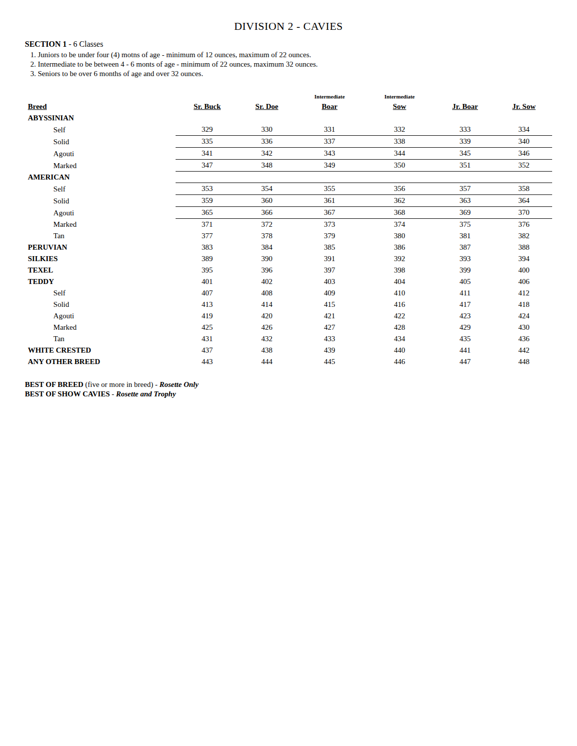DIVISION 2 - CAVIES
SECTION 1 - 6 Classes
Juniors to be under four (4) motns of age - minimum of 12 ounces, maximum of 22 ounces.
Intermediate to be between 4 - 6 monts of age - minimum of 22 ounces, maximum 32 ounces.
Seniors to be over 6 months of age and over 32 ounces.
| | | | | Intermediate | Intermediate | | |
| Breed | Sr. Buck | Sr. Doe | Boar | Sow | Jr. Boar | Jr. Sow |
| ABYSSINIAN | |
| | Self | 329 | 330 | 331 | 332 | 333 | 334 |
| | Solid | 335 | 336 | 337 | 338 | 339 | 340 |
| | Agouti | 341 | 342 | 343 | 344 | 345 | 346 |
| | Marked | 347 | 348 | 349 | 350 | 351 | 352 |
| AMERICAN | | | | | | |
| | Self | 353 | 354 | 355 | 356 | 357 | 358 |
| | Solid | 359 | 360 | 361 | 362 | 363 | 364 |
| | Agouti | 365 | 366 | 367 | 368 | 369 | 370 |
| | Marked | 371 | 372 | 373 | 374 | 375 | 376 |
| | Tan | 377 | 378 | 379 | 380 | 381 | 382 |
| PERUVIAN | 383 | 384 | 385 | 386 | 387 | 388 |
| SILKIES | 389 | 390 | 391 | 392 | 393 | 394 |
| TEXEL | 395 | 396 | 397 | 398 | 399 | 400 |
| TEDDY | 401 | 402 | 403 | 404 | 405 | 406 |
| | Self | 407 | 408 | 409 | 410 | 411 | 412 |
| | Solid | 413 | 414 | 415 | 416 | 417 | 418 |
| | Agouti | 419 | 420 | 421 | 422 | 423 | 424 |
| | Marked | 425 | 426 | 427 | 428 | 429 | 430 |
| | Tan | 431 | 432 | 433 | 434 | 435 | 436 |
| WHITE CRESTED | 437 | 438 | 439 | 440 | 441 | 442 |
| ANY OTHER BREED | 443 | 444 | 445 | 446 | 447 | 448 |
BEST OF BREED (five or more in breed) - Rosette Only
BEST OF SHOW CAVIES - Rosette and Trophy